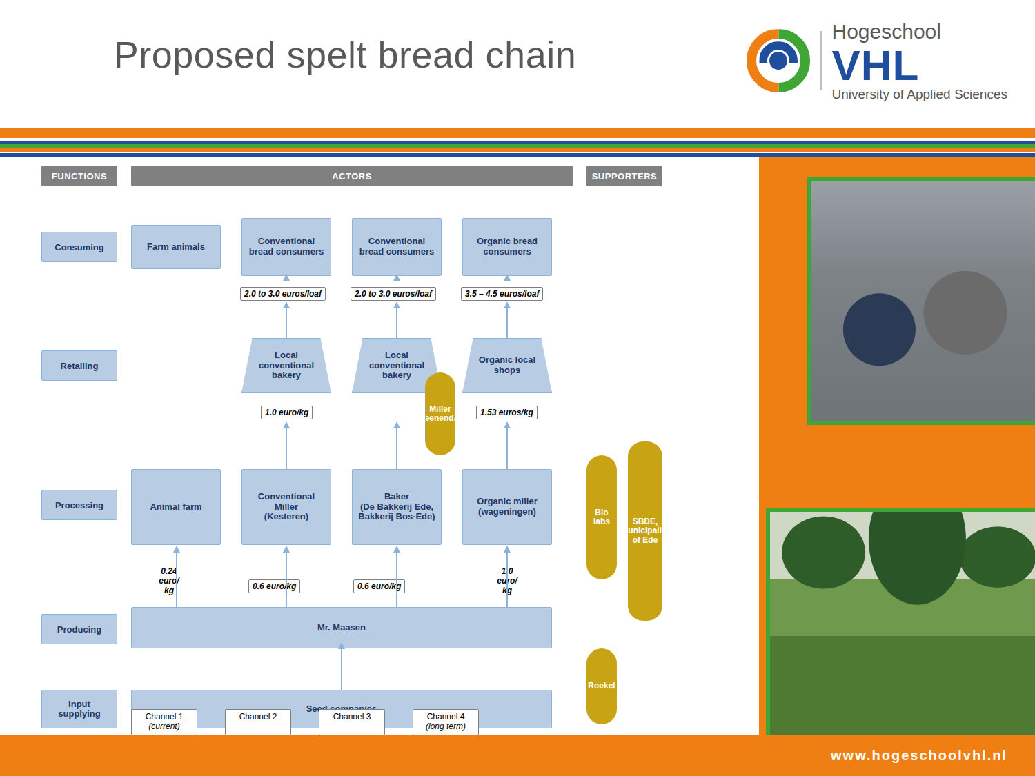Proposed spelt bread chain
Hogeschool
VHL
University of Applied Sciences
FUNCTIONS
ACTORS
SUPPORTERS
Consuming
Retailing
Processing
Producing
Input
supplying
Farm animals
Conventional bread consumers
Conventional bread consumers
Organic bread consumers
2.0 to 3.0 euros/loaf
2.0 to 3.0 euros/loaf
3.5 – 4.5 euros/loaf
Local conventional bakery
Local conventional bakery
Organic local shops
1.0 euro/kg
1.53 euros/kg
Miller (Veenendal)
Animal farm
Conventional Miller
(Kesteren)
Baker
(De Bakkerij Ede, Bakkerij Bos-Ede)
Organic miller
(wageningen)
Bio labs
SBDE, Municipality of Ede
Roekel
0.24
euro/
kg
0.6 euro/kg
0.6 euro/kg
1.0
euro/
kg
Mr. Maasen
Seed companies
Channel 1
(current)
Channel 2
Channel 3
Channel 4
(long term)
www.hogeschoolvhl.nl